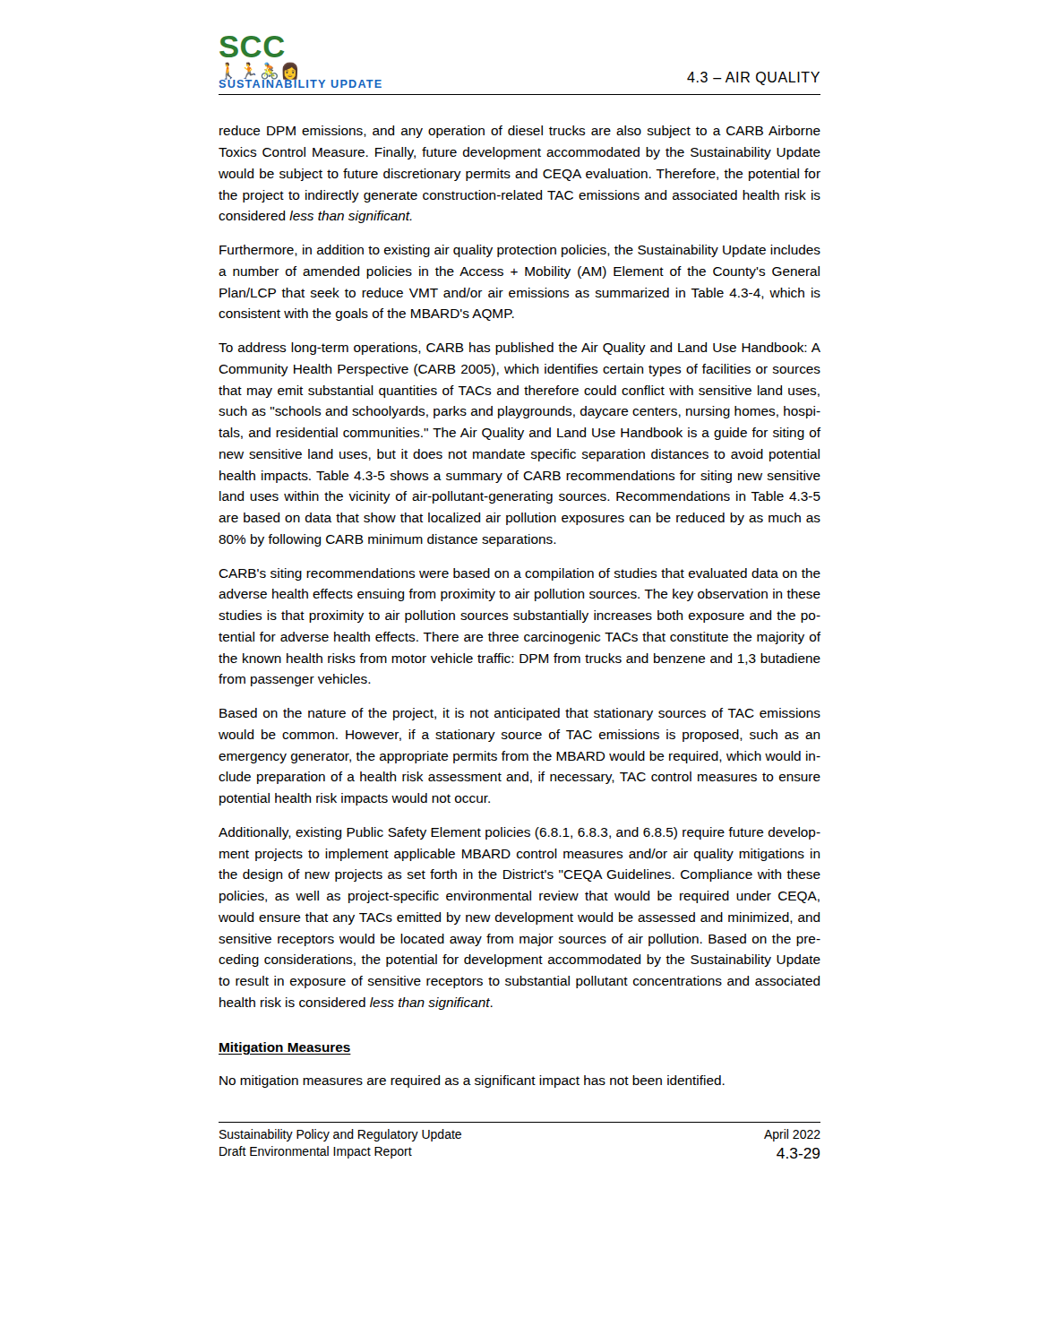SCC
🚶🏃🚴👩
SUSTAINABILITY UPDATE
4.3 – AIR QUALITY
reduce DPM emissions, and any operation of diesel trucks are also subject to a CARB Airborne Toxics Control Measure. Finally, future development accommodated by the Sustainability Update would be subject to future discretionary permits and CEQA evaluation. Therefore, the potential for the project to indirectly generate construction-related TAC emissions and associated health risk is considered less than significant.
Furthermore, in addition to existing air quality protection policies, the Sustainability Update includes a number of amended policies in the Access + Mobility (AM) Element of the County's General Plan/LCP that seek to reduce VMT and/or air emissions as summarized in Table 4.3-4, which is consistent with the goals of the MBARD's AQMP.
To address long-term operations, CARB has published the Air Quality and Land Use Handbook: A Community Health Perspective (CARB 2005), which identifies certain types of facilities or sources that may emit substantial quantities of TACs and therefore could conflict with sensitive land uses, such as "schools and schoolyards, parks and playgrounds, daycare centers, nursing homes, hospitals, and residential communities." The Air Quality and Land Use Handbook is a guide for siting of new sensitive land uses, but it does not mandate specific separation distances to avoid potential health impacts. Table 4.3-5 shows a summary of CARB recommendations for siting new sensitive land uses within the vicinity of air-pollutant-generating sources. Recommendations in Table 4.3-5 are based on data that show that localized air pollution exposures can be reduced by as much as 80% by following CARB minimum distance separations.
CARB's siting recommendations were based on a compilation of studies that evaluated data on the adverse health effects ensuing from proximity to air pollution sources. The key observation in these studies is that proximity to air pollution sources substantially increases both exposure and the potential for adverse health effects. There are three carcinogenic TACs that constitute the majority of the known health risks from motor vehicle traffic: DPM from trucks and benzene and 1,3 butadiene from passenger vehicles.
Based on the nature of the project, it is not anticipated that stationary sources of TAC emissions would be common. However, if a stationary source of TAC emissions is proposed, such as an emergency generator, the appropriate permits from the MBARD would be required, which would include preparation of a health risk assessment and, if necessary, TAC control measures to ensure potential health risk impacts would not occur.
Additionally, existing Public Safety Element policies (6.8.1, 6.8.3, and 6.8.5) require future development projects to implement applicable MBARD control measures and/or air quality mitigations in the design of new projects as set forth in the District's "CEQA Guidelines. Compliance with these policies, as well as project-specific environmental review that would be required under CEQA, would ensure that any TACs emitted by new development would be assessed and minimized, and sensitive receptors would be located away from major sources of air pollution. Based on the preceding considerations, the potential for development accommodated by the Sustainability Update to result in exposure of sensitive receptors to substantial pollutant concentrations and associated health risk is considered less than significant.
Mitigation Measures
No mitigation measures are required as a significant impact has not been identified.
Sustainability Policy and Regulatory Update
Draft Environmental Impact Report
April 2022
4.3-29